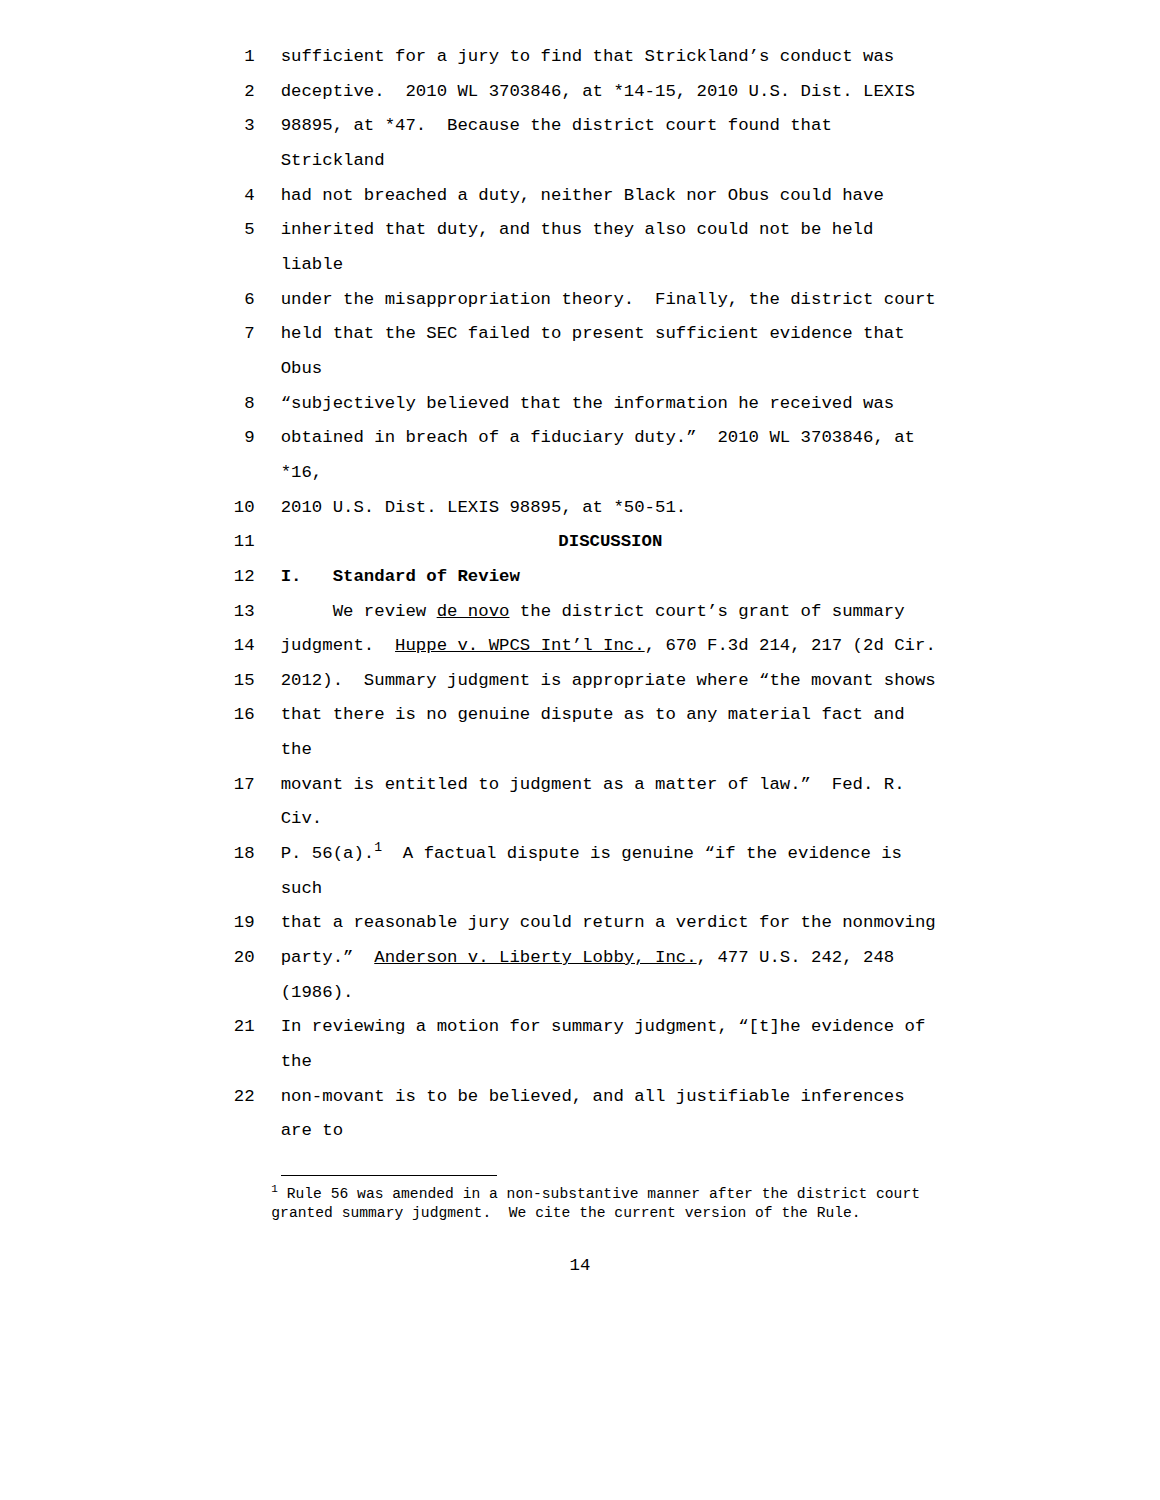sufficient for a jury to find that Strickland’s conduct was
deceptive. 2010 WL 3703846, at *14-15, 2010 U.S. Dist. LEXIS
98895, at *47. Because the district court found that Strickland
had not breached a duty, neither Black nor Obus could have
inherited that duty, and thus they also could not be held liable
under the misappropriation theory. Finally, the district court
held that the SEC failed to present sufficient evidence that Obus
“subjectively believed that the information he received was
obtained in breach of a fiduciary duty.” 2010 WL 3703846, at *16,
2010 U.S. Dist. LEXIS 98895, at *50-51.
DISCUSSION
I. Standard of Review
We review de novo the district court’s grant of summary
judgment. Huppe v. WPCS Int’l Inc., 670 F.3d 214, 217 (2d Cir.
2012). Summary judgment is appropriate where “the movant shows
that there is no genuine dispute as to any material fact and the
movant is entitled to judgment as a matter of law.” Fed. R. Civ.
P. 56(a).1 A factual dispute is genuine “if the evidence is such
that a reasonable jury could return a verdict for the nonmoving
party.” Anderson v. Liberty Lobby, Inc., 477 U.S. 242, 248 (1986).
In reviewing a motion for summary judgment, “[t]he evidence of the
non-movant is to be believed, and all justifiable inferences are to
1 Rule 56 was amended in a non-substantive manner after the district court granted summary judgment. We cite the current version of the Rule.
14